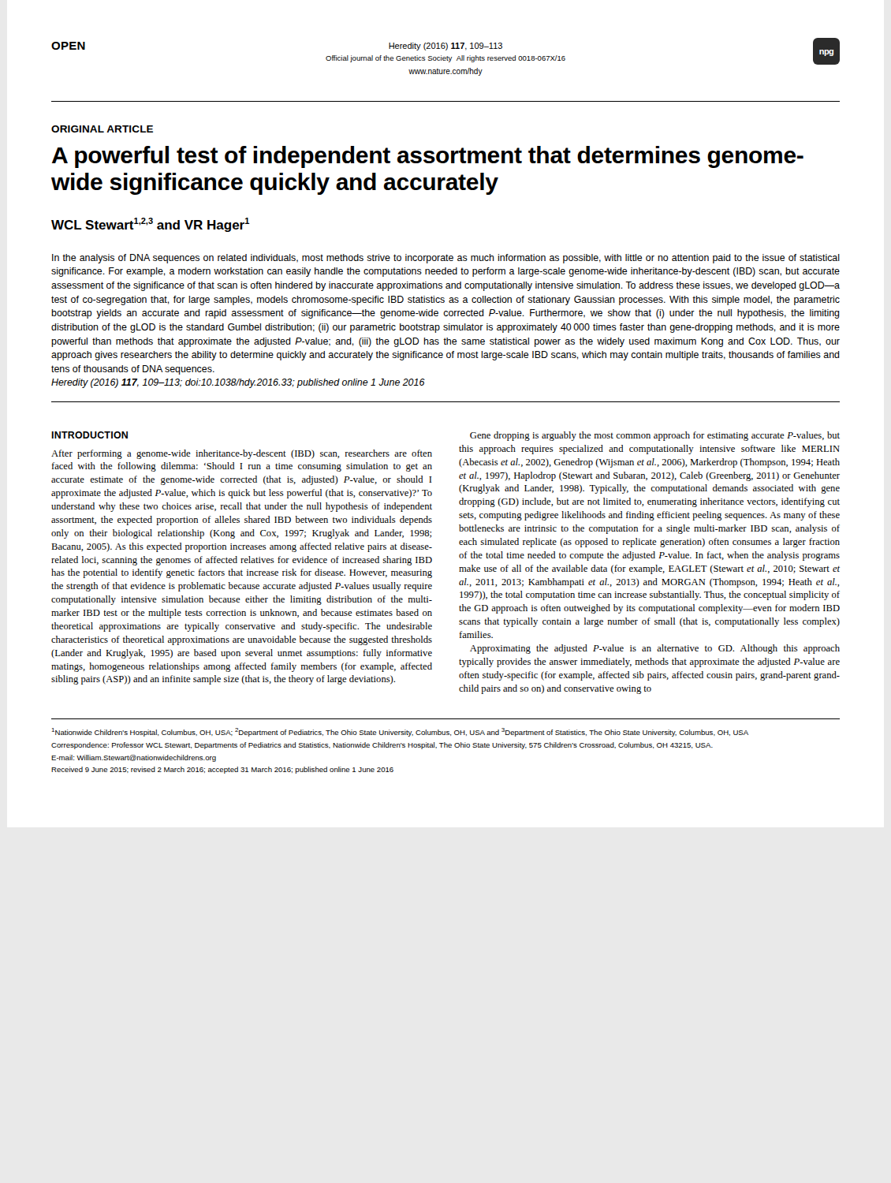OPEN
Heredity (2016) 117, 109–113
Official journal of the Genetics Society All rights reserved 0018-067X/16
www.nature.com/hdy
npg
ORIGINAL ARTICLE
A powerful test of independent assortment that determines genome-wide significance quickly and accurately
WCL Stewart1,2,3 and VR Hager1
In the analysis of DNA sequences on related individuals, most methods strive to incorporate as much information as possible, with little or no attention paid to the issue of statistical significance. For example, a modern workstation can easily handle the computations needed to perform a large-scale genome-wide inheritance-by-descent (IBD) scan, but accurate assessment of the significance of that scan is often hindered by inaccurate approximations and computationally intensive simulation. To address these issues, we developed gLOD—a test of co-segregation that, for large samples, models chromosome-specific IBD statistics as a collection of stationary Gaussian processes. With this simple model, the parametric bootstrap yields an accurate and rapid assessment of significance—the genome-wide corrected P-value. Furthermore, we show that (i) under the null hypothesis, the limiting distribution of the gLOD is the standard Gumbel distribution; (ii) our parametric bootstrap simulator is approximately 40 000 times faster than gene-dropping methods, and it is more powerful than methods that approximate the adjusted P-value; and, (iii) the gLOD has the same statistical power as the widely used maximum Kong and Cox LOD. Thus, our approach gives researchers the ability to determine quickly and accurately the significance of most large-scale IBD scans, which may contain multiple traits, thousands of families and tens of thousands of DNA sequences.
Heredity (2016) 117, 109–113; doi:10.1038/hdy.2016.33; published online 1 June 2016
INTRODUCTION
After performing a genome-wide inheritance-by-descent (IBD) scan, researchers are often faced with the following dilemma: ‘Should I run a time consuming simulation to get an accurate estimate of the genome-wide corrected (that is, adjusted) P-value, or should I approximate the adjusted P-value, which is quick but less powerful (that is, conservative)?’ To understand why these two choices arise, recall that under the null hypothesis of independent assortment, the expected proportion of alleles shared IBD between two individuals depends only on their biological relationship (Kong and Cox, 1997; Kruglyak and Lander, 1998; Bacanu, 2005). As this expected proportion increases among affected relative pairs at disease-related loci, scanning the genomes of affected relatives for evidence of increased sharing IBD has the potential to identify genetic factors that increase risk for disease. However, measuring the strength of that evidence is problematic because accurate adjusted P-values usually require computationally intensive simulation because either the limiting distribution of the multi-marker IBD test or the multiple tests correction is unknown, and because estimates based on theoretical approximations are typically conservative and study-specific. The undesirable characteristics of theoretical approximations are unavoidable because the suggested thresholds (Lander and Kruglyak, 1995) are based upon several unmet assumptions: fully informative matings, homogeneous relationships among affected family members (for example, affected sibling pairs (ASP)) and an infinite sample size (that is, the theory of large deviations).
Gene dropping is arguably the most common approach for estimating accurate P-values, but this approach requires specialized and computationally intensive software like MERLIN (Abecasis et al., 2002), Genedrop (Wijsman et al., 2006), Markerdrop (Thompson, 1994; Heath et al., 1997), Haplodrop (Stewart and Subaran, 2012), Caleb (Greenberg, 2011) or Genehunter (Kruglyak and Lander, 1998). Typically, the computational demands associated with gene dropping (GD) include, but are not limited to, enumerating inheritance vectors, identifying cut sets, computing pedigree likelihoods and finding efficient peeling sequences. As many of these bottlenecks are intrinsic to the computation for a single multi-marker IBD scan, analysis of each simulated replicate (as opposed to replicate generation) often consumes a larger fraction of the total time needed to compute the adjusted P-value. In fact, when the analysis programs make use of all of the available data (for example, EAGLET (Stewart et al., 2010; Stewart et al., 2011, 2013; Kambhampati et al., 2013) and MORGAN (Thompson, 1994; Heath et al., 1997)), the total computation time can increase substantially. Thus, the conceptual simplicity of the GD approach is often outweighed by its computational complexity—even for modern IBD scans that typically contain a large number of small (that is, computationally less complex) families.
Approximating the adjusted P-value is an alternative to GD. Although this approach typically provides the answer immediately, methods that approximate the adjusted P-value are often study-specific (for example, affected sib pairs, affected cousin pairs, grand-parent grand-child pairs and so on) and conservative owing to
1Nationwide Children's Hospital, Columbus, OH, USA; 2Department of Pediatrics, The Ohio State University, Columbus, OH, USA and 3Department of Statistics, The Ohio State University, Columbus, OH, USA
Correspondence: Professor WCL Stewart, Departments of Pediatrics and Statistics, Nationwide Children's Hospital, The Ohio State University, 575 Children's Crossroad, Columbus, OH 43215, USA.
E-mail: William.Stewart@nationwidechildrens.org
Received 9 June 2015; revised 2 March 2016; accepted 31 March 2016; published online 1 June 2016